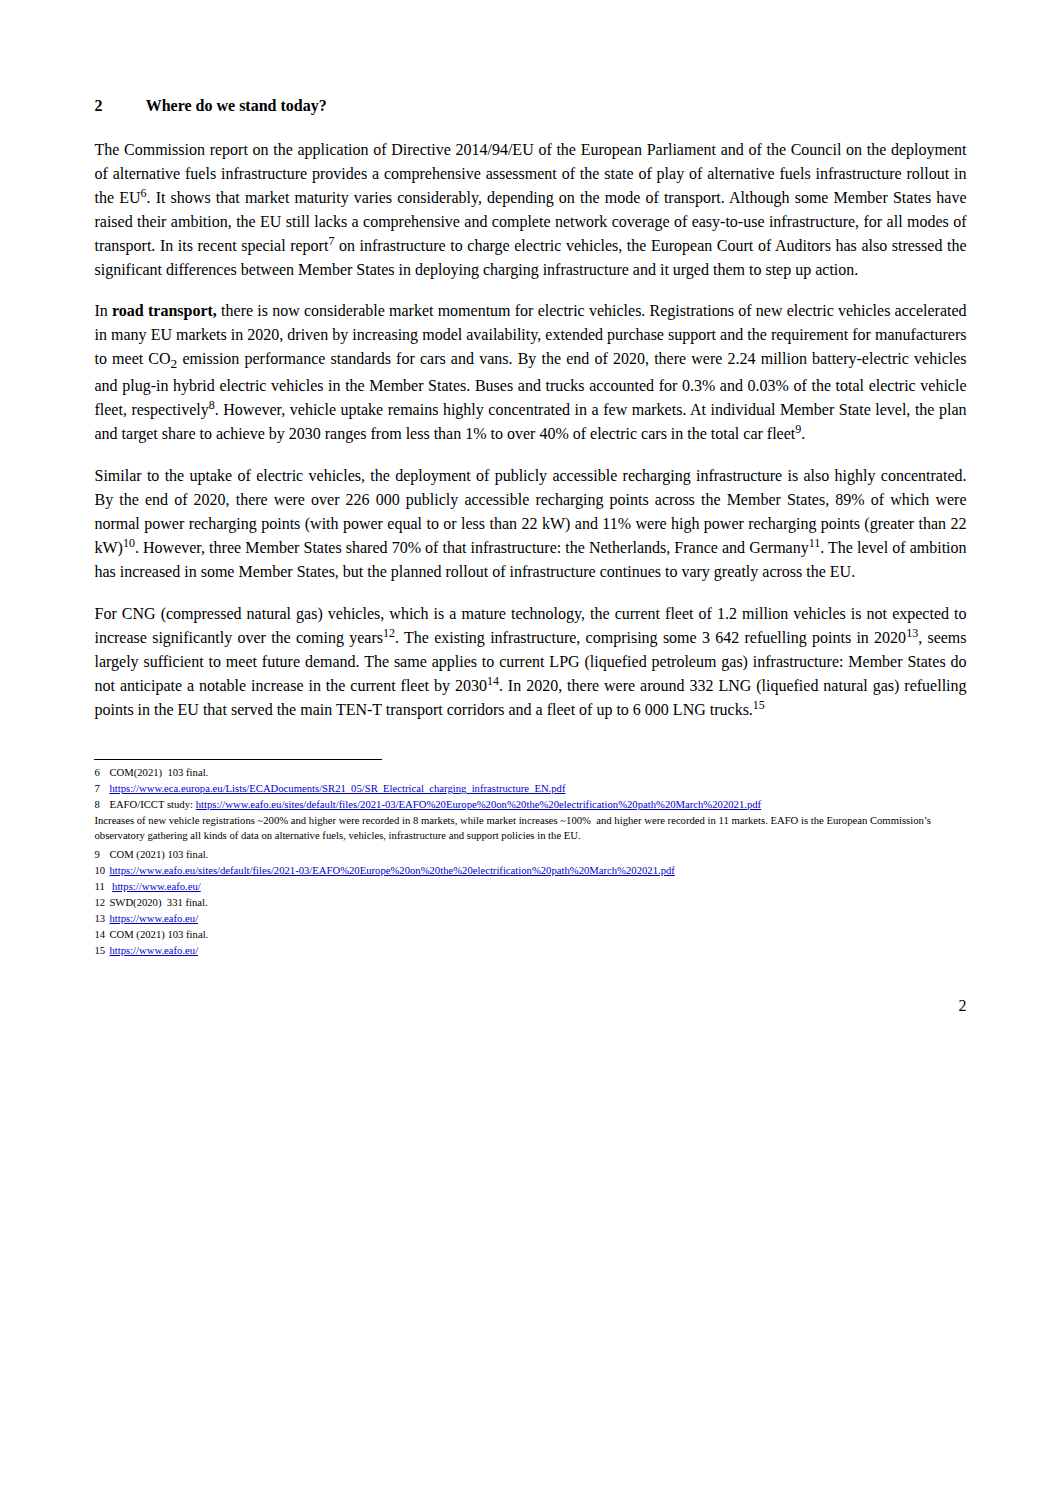2 Where do we stand today?
The Commission report on the application of Directive 2014/94/EU of the European Parliament and of the Council on the deployment of alternative fuels infrastructure provides a comprehensive assessment of the state of play of alternative fuels infrastructure rollout in the EU6. It shows that market maturity varies considerably, depending on the mode of transport. Although some Member States have raised their ambition, the EU still lacks a comprehensive and complete network coverage of easy-to-use infrastructure, for all modes of transport. In its recent special report7 on infrastructure to charge electric vehicles, the European Court of Auditors has also stressed the significant differences between Member States in deploying charging infrastructure and it urged them to step up action.
In road transport, there is now considerable market momentum for electric vehicles. Registrations of new electric vehicles accelerated in many EU markets in 2020, driven by increasing model availability, extended purchase support and the requirement for manufacturers to meet CO2 emission performance standards for cars and vans. By the end of 2020, there were 2.24 million battery-electric vehicles and plug-in hybrid electric vehicles in the Member States. Buses and trucks accounted for 0.3% and 0.03% of the total electric vehicle fleet, respectively8. However, vehicle uptake remains highly concentrated in a few markets. At individual Member State level, the plan and target share to achieve by 2030 ranges from less than 1% to over 40% of electric cars in the total car fleet9.
Similar to the uptake of electric vehicles, the deployment of publicly accessible recharging infrastructure is also highly concentrated. By the end of 2020, there were over 226 000 publicly accessible recharging points across the Member States, 89% of which were normal power recharging points (with power equal to or less than 22 kW) and 11% were high power recharging points (greater than 22 kW)10. However, three Member States shared 70% of that infrastructure: the Netherlands, France and Germany11. The level of ambition has increased in some Member States, but the planned rollout of infrastructure continues to vary greatly across the EU.
For CNG (compressed natural gas) vehicles, which is a mature technology, the current fleet of 1.2 million vehicles is not expected to increase significantly over the coming years12. The existing infrastructure, comprising some 3 642 refuelling points in 202013, seems largely sufficient to meet future demand. The same applies to current LPG (liquefied petroleum gas) infrastructure: Member States do not anticipate a notable increase in the current fleet by 203014. In 2020, there were around 332 LNG (liquefied natural gas) refuelling points in the EU that served the main TEN-T transport corridors and a fleet of up to 6 000 LNG trucks.15
6 COM(2021) 103 final.
7 https://www.eca.europa.eu/Lists/ECADocuments/SR21_05/SR_Electrical_charging_infrastructure_EN.pdf
8 EAFO/ICCT study: https://www.eafo.eu/sites/default/files/2021-03/EAFO%20Europe%20on%20the%20electrification%20path%20March%202021.pdf
Increases of new vehicle registrations ~200% and higher were recorded in 8 markets, while market increases ~100% and higher were recorded in 11 markets. EAFO is the European Commission’s observatory gathering all kinds of data on alternative fuels, vehicles, infrastructure and support policies in the EU.
9 COM (2021) 103 final.
10 https://www.eafo.eu/sites/default/files/2021-03/EAFO%20Europe%20on%20the%20electrification%20path%20March%202021.pdf
11 https://www.eafo.eu/
12 SWD(2020) 331 final.
13 https://www.eafo.eu/
14 COM (2021) 103 final.
15 https://www.eafo.eu/
2